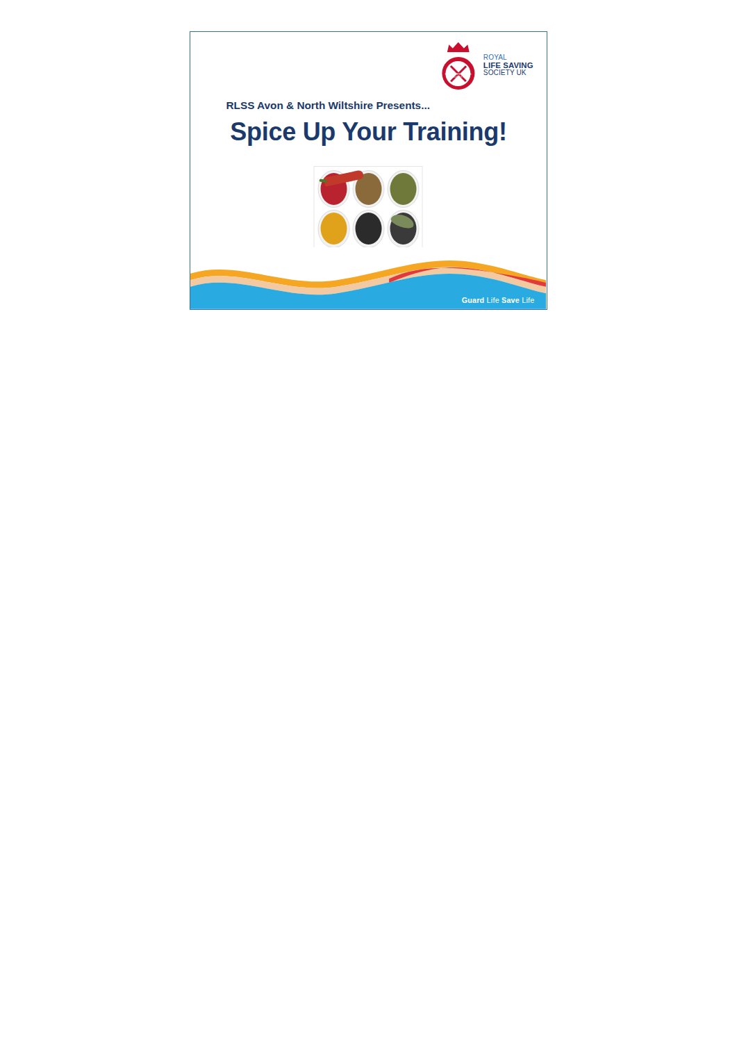ROYAL LIFE SAVING SOCIETY
ROYAL
LIFE SAVING
SOCIETY UK
RLSS Avon & North Wiltshire Presents...
Spice Up Your Training!
Guard Life Save Life